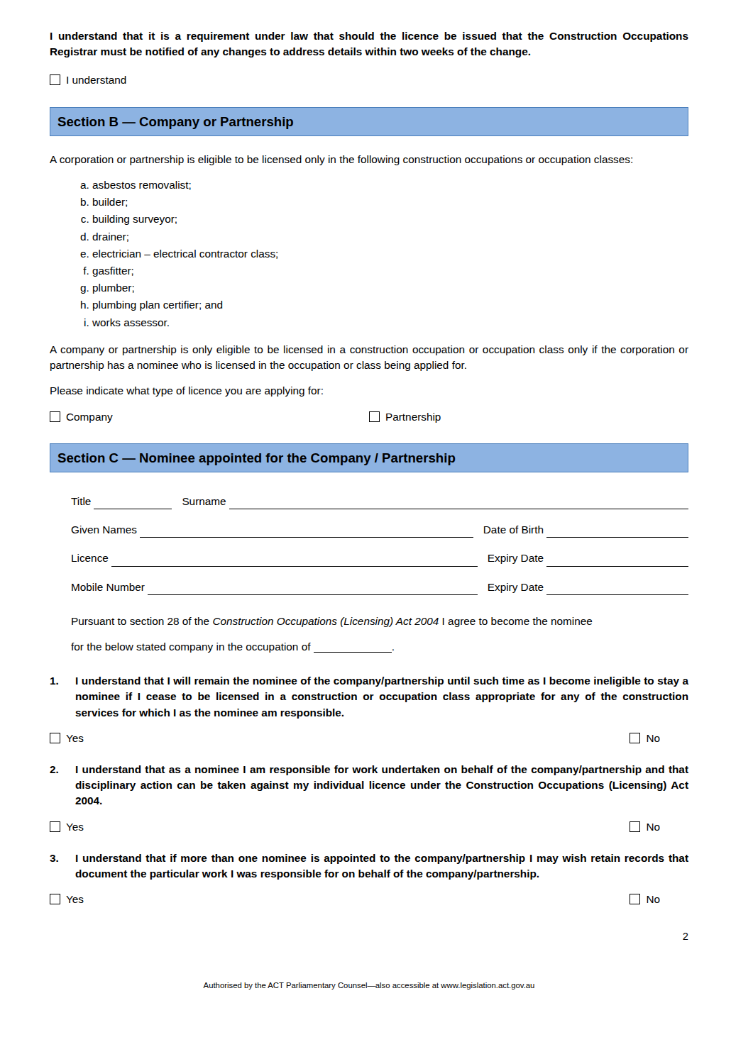I understand that it is a requirement under law that should the licence be issued that the Construction Occupations Registrar must be notified of any changes to address details within two weeks of the change.
I understand
Section B — Company or Partnership
A corporation or partnership is eligible to be licensed only in the following construction occupations or occupation classes:
asbestos removalist;
builder;
building surveyor;
drainer;
electrician – electrical contractor class;
gasfitter;
plumber;
plumbing plan certifier; and
works assessor.
A company or partnership is only eligible to be licensed in a construction occupation or occupation class only if the corporation or partnership has a nominee who is licensed in the occupation or class being applied for.
Please indicate what type of licence you are applying for:
Company
Partnership
Section C — Nominee appointed for the Company / Partnership
Title Surname
Given Names Date of Birth
Licence Expiry Date
Mobile Number Expiry Date
Pursuant to section 28 of the Construction Occupations (Licensing) Act 2004 I agree to become the nominee
for the below stated company in the occupation of .
1. I understand that I will remain the nominee of the company/partnership until such time as I become ineligible to stay a nominee if I cease to be licensed in a construction or occupation class appropriate for any of the construction services for which I as the nominee am responsible.
Yes
No
2. I understand that as a nominee I am responsible for work undertaken on behalf of the company/partnership and that disciplinary action can be taken against my individual licence under the Construction Occupations (Licensing) Act 2004.
Yes
No
3. I understand that if more than one nominee is appointed to the company/partnership I may wish retain records that document the particular work I was responsible for on behalf of the company/partnership.
Yes
No
2
Authorised by the ACT Parliamentary Counsel—also accessible at www.legislation.act.gov.au